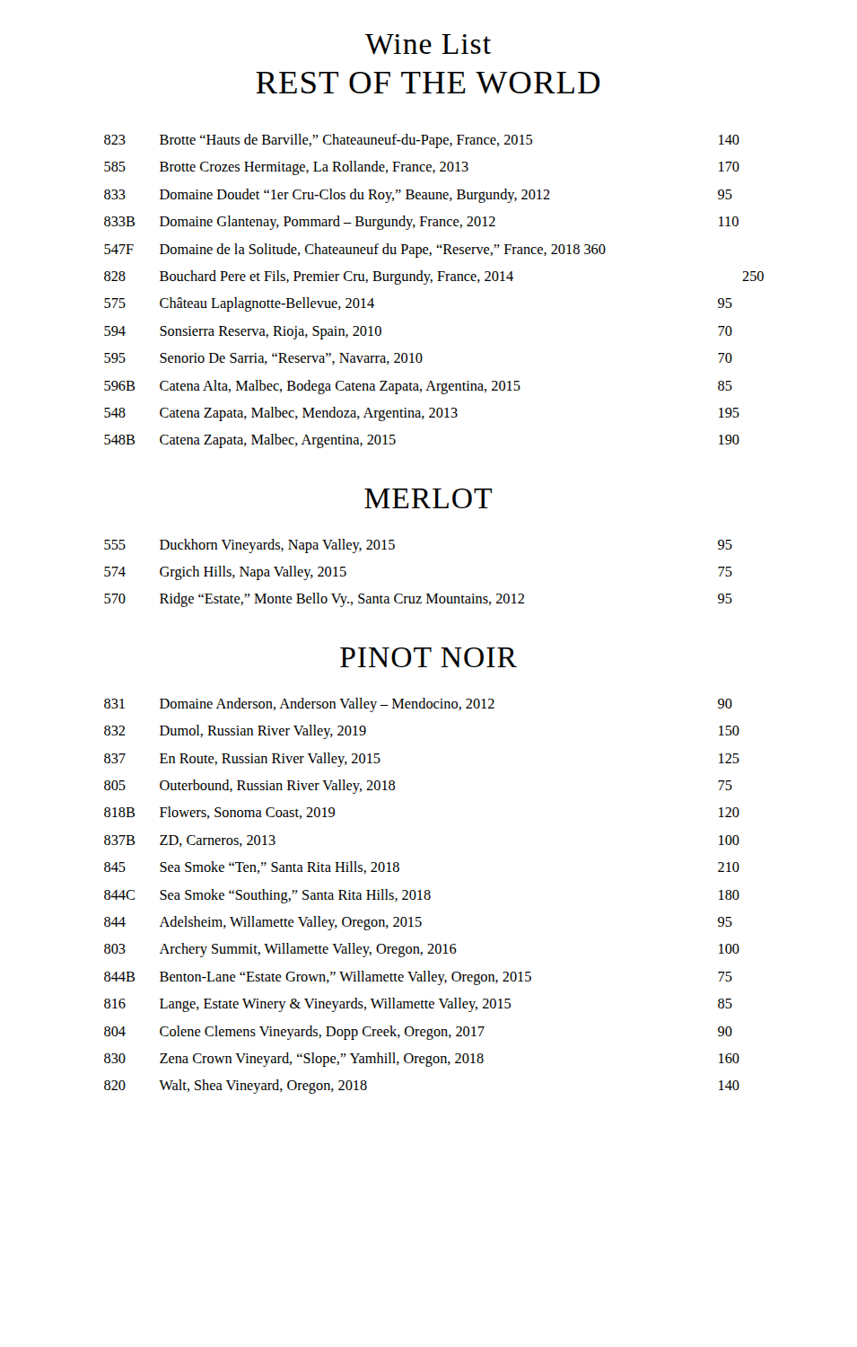Wine List
REST OF THE WORLD
| 823 | Brotte “Hauts de Barville,” Chateauneuf-du-Pape, France, 2015 | 140 |
| 585 | Brotte Crozes Hermitage, La Rollande, France, 2013 | 170 |
| 833 | Domaine Doudet “1er Cru-Clos du Roy,” Beaune, Burgundy, 2012 | 95 |
| 833B | Domaine Glantenay, Pommard – Burgundy, France, 2012 | 110 |
| 547F | Domaine de la Solitude, Chateauneuf du Pape, “Reserve,” France, 2018 360 | |
| 828 | Bouchard Pere et Fils, Premier Cru, Burgundy, France, 2014 | 250 |
| 575 | Château Laplagnotte-Bellevue, 2014 | 95 |
| 594 | Sonsierra Reserva, Rioja, Spain, 2010 | 70 |
| 595 | Senorio De Sarria, “Reserva”, Navarra, 2010 | 70 |
| 596B | Catena Alta, Malbec, Bodega Catena Zapata, Argentina, 2015 | 85 |
| 548 | Catena Zapata, Malbec, Mendoza, Argentina, 2013 | 195 |
| 548B | Catena Zapata, Malbec, Argentina, 2015 | 190 |
MERLOT
| 555 | Duckhorn Vineyards, Napa Valley, 2015 | 95 |
| 574 | Grgich Hills, Napa Valley, 2015 | 75 |
| 570 | Ridge “Estate,” Monte Bello Vy., Santa Cruz Mountains, 2012 | 95 |
PINOT NOIR
| 831 | Domaine Anderson, Anderson Valley – Mendocino, 2012 | 90 |
| 832 | Dumol, Russian River Valley, 2019 | 150 |
| 837 | En Route, Russian River Valley, 2015 | 125 |
| 805 | Outerbound, Russian River Valley, 2018 | 75 |
| 818B | Flowers, Sonoma Coast, 2019 | 120 |
| 837B | ZD, Carneros, 2013 | 100 |
| 845 | Sea Smoke “Ten,” Santa Rita Hills, 2018 | 210 |
| 844C | Sea Smoke “Southing,” Santa Rita Hills, 2018 | 180 |
| 844 | Adelsheim, Willamette Valley, Oregon, 2015 | 95 |
| 803 | Archery Summit, Willamette Valley, Oregon, 2016 | 100 |
| 844B | Benton-Lane “Estate Grown,” Willamette Valley, Oregon, 2015 | 75 |
| 816 | Lange, Estate Winery & Vineyards, Willamette Valley, 2015 | 85 |
| 804 | Colene Clemens Vineyards, Dopp Creek, Oregon, 2017 | 90 |
| 830 | Zena Crown Vineyard, “Slope,” Yamhill, Oregon, 2018 | 160 |
| 820 | Walt, Shea Vineyard, Oregon, 2018 | 140 |